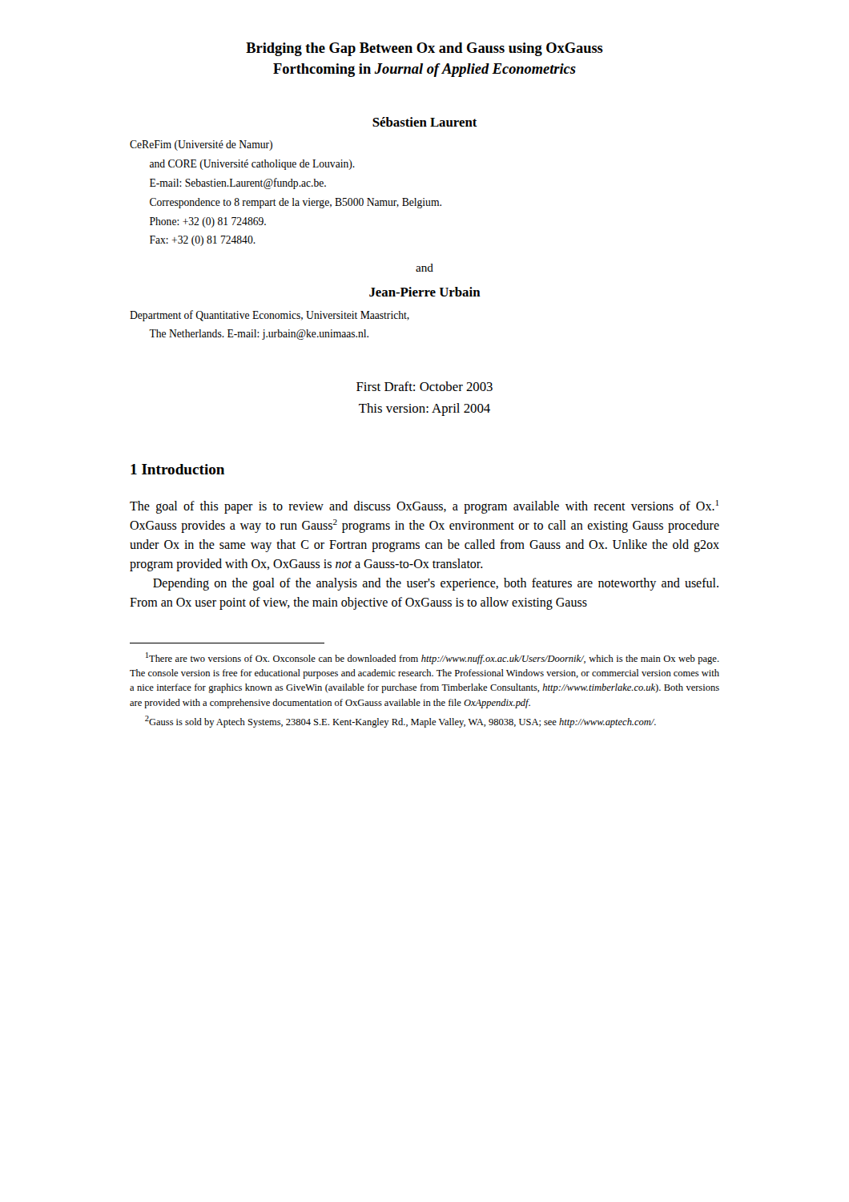Bridging the Gap Between Ox and Gauss using OxGauss
Forthcoming in Journal of Applied Econometrics
Sébastien Laurent
CeReFim (Université de Namur)
and CORE (Université catholique de Louvain).
E-mail: Sebastien.Laurent@fundp.ac.be.
Correspondence to 8 rempart de la vierge, B5000 Namur, Belgium.
Phone: +32 (0) 81 724869.
Fax: +32 (0) 81 724840.
and
Jean-Pierre Urbain
Department of Quantitative Economics, Universiteit Maastricht,
The Netherlands. E-mail: j.urbain@ke.unimaas.nl.
First Draft: October 2003
This version: April 2004
1 Introduction
The goal of this paper is to review and discuss OxGauss, a program available with recent versions of Ox.1 OxGauss provides a way to run Gauss2 programs in the Ox environment or to call an existing Gauss procedure under Ox in the same way that C or Fortran programs can be called from Gauss and Ox. Unlike the old g2ox program provided with Ox, OxGauss is not a Gauss-to-Ox translator.
Depending on the goal of the analysis and the user's experience, both features are noteworthy and useful. From an Ox user point of view, the main objective of OxGauss is to allow existing Gauss
1There are two versions of Ox. Oxconsole can be downloaded from http://www.nuff.ox.ac.uk/Users/Doornik/, which is the main Ox web page. The console version is free for educational purposes and academic research. The Professional Windows version, or commercial version comes with a nice interface for graphics known as GiveWin (available for purchase from Timberlake Consultants, http://www.timberlake.co.uk). Both versions are provided with a comprehensive documentation of OxGauss available in the file OxAppendix.pdf.
2Gauss is sold by Aptech Systems, 23804 S.E. Kent-Kangley Rd., Maple Valley, WA, 98038, USA; see http://www.aptech.com/.